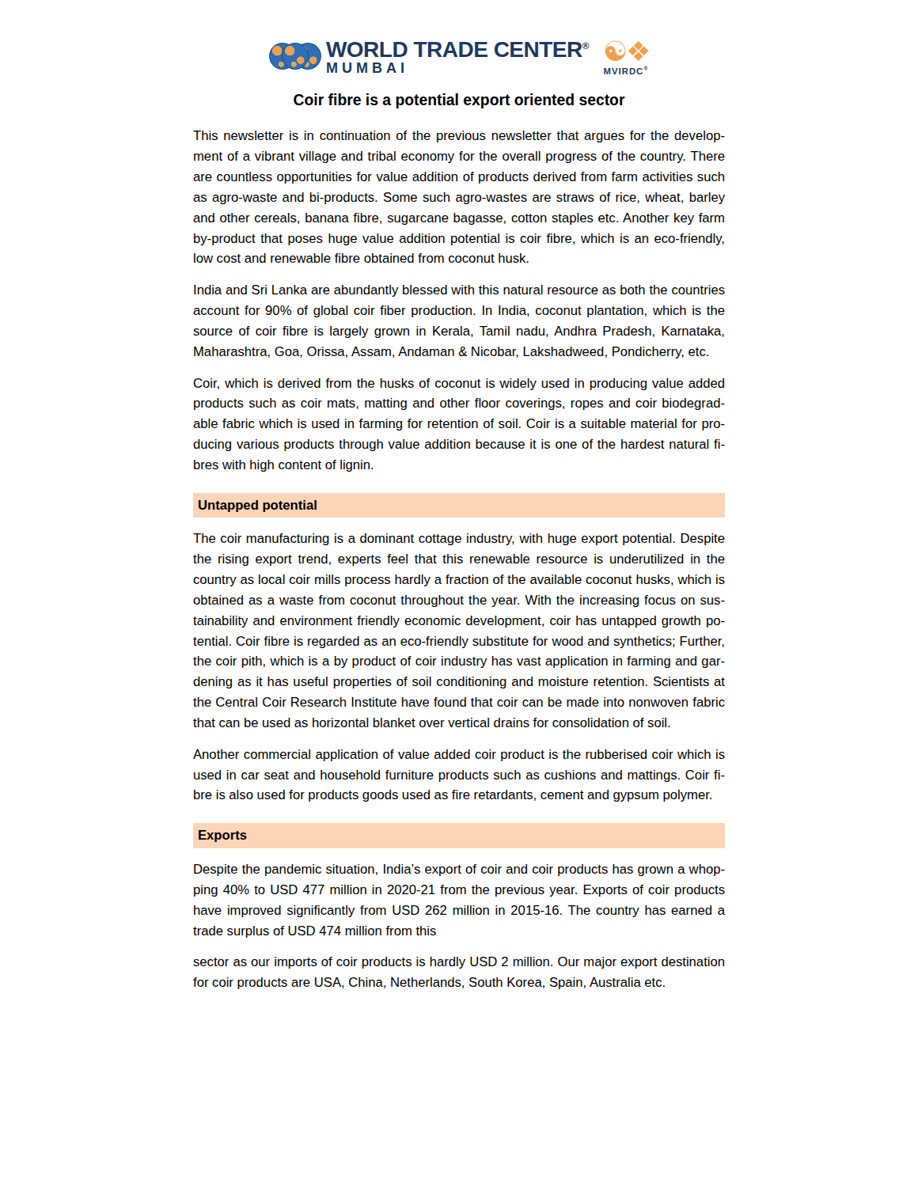WORLD TRADE CENTER®
MUMBAI
☯❖
MVIRDC®
Coir fibre is a potential export oriented sector
This newsletter is in continuation of the previous newsletter that argues for the development of a vibrant village and tribal economy for the overall progress of the country. There are countless opportunities for value addition of products derived from farm activities such as agro-waste and bi-products. Some such agro-wastes are straws of rice, wheat, barley and other cereals, banana fibre, sugarcane bagasse, cotton staples etc. Another key farm by-product that poses huge value addition potential is coir fibre, which is an eco-friendly, low cost and renewable fibre obtained from coconut husk.
India and Sri Lanka are abundantly blessed with this natural resource as both the countries account for 90% of global coir fiber production. In India, coconut plantation, which is the source of coir fibre is largely grown in Kerala, Tamil nadu, Andhra Pradesh, Karnataka, Maharashtra, Goa, Orissa, Assam, Andaman & Nicobar, Lakshadweed, Pondicherry, etc.
Coir, which is derived from the husks of coconut is widely used in producing value added products such as coir mats, matting and other floor coverings, ropes and coir biodegradable fabric which is used in farming for retention of soil. Coir is a suitable material for producing various products through value addition because it is one of the hardest natural fibres with high content of lignin.
Untapped potential
The coir manufacturing is a dominant cottage industry, with huge export potential. Despite the rising export trend, experts feel that this renewable resource is underutilized in the country as local coir mills process hardly a fraction of the available coconut husks, which is obtained as a waste from coconut throughout the year. With the increasing focus on sustainability and environment friendly economic development, coir has untapped growth potential. Coir fibre is regarded as an eco-friendly substitute for wood and synthetics; Further, the coir pith, which is a by product of coir industry has vast application in farming and gardening as it has useful properties of soil conditioning and moisture retention. Scientists at the Central Coir Research Institute have found that coir can be made into nonwoven fabric that can be used as horizontal blanket over vertical drains for consolidation of soil.
Another commercial application of value added coir product is the rubberised coir which is used in car seat and household furniture products such as cushions and mattings. Coir fibre is also used for products goods used as fire retardants, cement and gypsum polymer.
Exports
Despite the pandemic situation, India’s export of coir and coir products has grown a whopping 40% to USD 477 million in 2020-21 from the previous year. Exports of coir products have improved significantly from USD 262 million in 2015-16. The country has earned a trade surplus of USD 474 million from this
sector as our imports of coir products is hardly USD 2 million. Our major export destination for coir products are USA, China, Netherlands, South Korea, Spain, Australia etc.